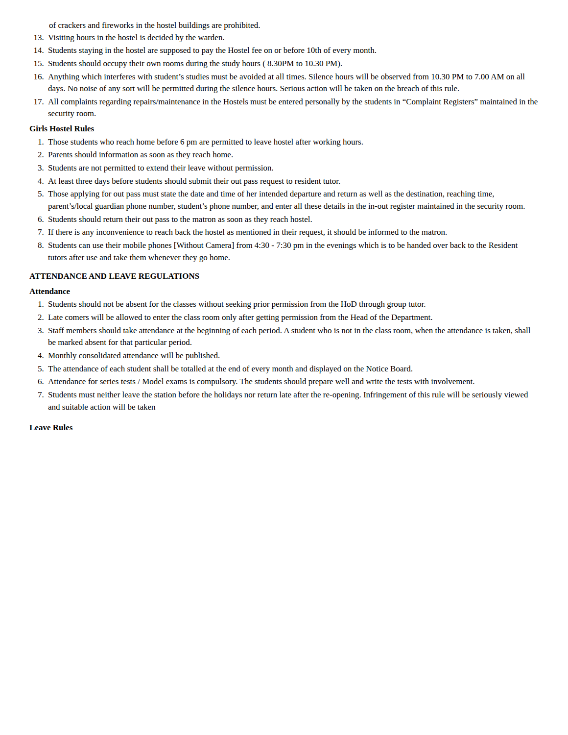of crackers and fireworks in the hostel buildings are prohibited.
Visiting hours in the hostel is decided by the warden.
Students staying in the hostel are supposed to pay the Hostel fee on or before 10th of every month.
Students should occupy their own rooms during the study hours ( 8.30PM to 10.30 PM).
Anything which interferes with student’s studies must be avoided at all times. Silence hours will be observed from 10.30 PM to 7.00 AM on all days. No noise of any sort will be permitted during the silence hours. Serious action will be taken on the breach of this rule.
All complaints regarding repairs/maintenance in the Hostels must be entered personally by the students in “Complaint Registers” maintained in the security room.
Girls Hostel Rules
Those students who reach home before 6 pm are permitted to leave hostel after working hours.
Parents should information as soon as they reach home.
Students are not permitted to extend their leave without permission.
At least three days before students should submit their out pass request to resident tutor.
Those applying for out pass must state the date and time of her intended departure and return as well as the destination, reaching time, parent’s/local guardian phone number, student’s phone number, and enter all these details in the in-out register maintained in the security room.
Students should return their out pass to the matron as soon as they reach hostel.
If there is any inconvenience to reach back the hostel as mentioned in their request, it should be informed to the matron.
Students can use their mobile phones [Without Camera] from 4:30 - 7:30 pm in the evenings which is to be handed over back to the Resident tutors after use and take them whenever they go home.
ATTENDANCE AND LEAVE REGULATIONS
Attendance
Students should not be absent for the classes without seeking prior permission from the HoD through group tutor.
Late comers will be allowed to enter the class room only after getting permission from the Head of the Department.
Staff members should take attendance at the beginning of each period. A student who is not in the class room, when the attendance is taken, shall be marked absent for that particular period.
Monthly consolidated attendance will be published.
The attendance of each student shall be totalled at the end of every month and displayed on the Notice Board.
Attendance for series tests / Model exams is compulsory. The students should prepare well and write the tests with involvement.
Students must neither leave the station before the holidays nor return late after the re-opening. Infringement of this rule will be seriously viewed and suitable action will be taken
Leave Rules